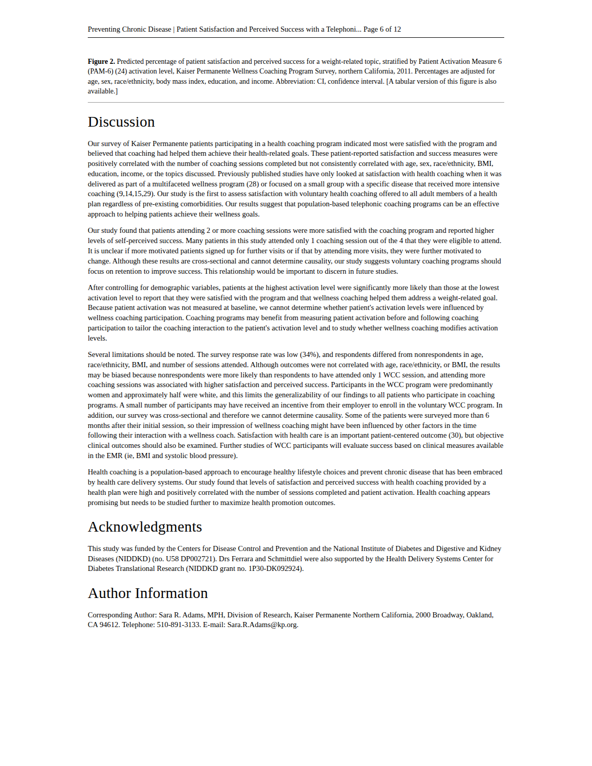Preventing Chronic Disease | Patient Satisfaction and Perceived Success with a Telephoni... Page 6 of 12
Figure 2. Predicted percentage of patient satisfaction and perceived success for a weight-related topic, stratified by Patient Activation Measure 6 (PAM-6) (24) activation level, Kaiser Permanente Wellness Coaching Program Survey, northern California, 2011. Percentages are adjusted for age, sex, race/ethnicity, body mass index, education, and income. Abbreviation: CI, confidence interval. [A tabular version of this figure is also available.]
Discussion
Our survey of Kaiser Permanente patients participating in a health coaching program indicated most were satisfied with the program and believed that coaching had helped them achieve their health-related goals. These patient-reported satisfaction and success measures were positively correlated with the number of coaching sessions completed but not consistently correlated with age, sex, race/ethnicity, BMI, education, income, or the topics discussed. Previously published studies have only looked at satisfaction with health coaching when it was delivered as part of a multifaceted wellness program (28) or focused on a small group with a specific disease that received more intensive coaching (9,14,15,29). Our study is the first to assess satisfaction with voluntary health coaching offered to all adult members of a health plan regardless of pre-existing comorbidities. Our results suggest that population-based telephonic coaching programs can be an effective approach to helping patients achieve their wellness goals.
Our study found that patients attending 2 or more coaching sessions were more satisfied with the coaching program and reported higher levels of self-perceived success. Many patients in this study attended only 1 coaching session out of the 4 that they were eligible to attend. It is unclear if more motivated patients signed up for further visits or if that by attending more visits, they were further motivated to change. Although these results are cross-sectional and cannot determine causality, our study suggests voluntary coaching programs should focus on retention to improve success. This relationship would be important to discern in future studies.
After controlling for demographic variables, patients at the highest activation level were significantly more likely than those at the lowest activation level to report that they were satisfied with the program and that wellness coaching helped them address a weight-related goal. Because patient activation was not measured at baseline, we cannot determine whether patient's activation levels were influenced by wellness coaching participation. Coaching programs may benefit from measuring patient activation before and following coaching participation to tailor the coaching interaction to the patient's activation level and to study whether wellness coaching modifies activation levels.
Several limitations should be noted. The survey response rate was low (34%), and respondents differed from nonrespondents in age, race/ethnicity, BMI, and number of sessions attended. Although outcomes were not correlated with age, race/ethnicity, or BMI, the results may be biased because nonrespondents were more likely than respondents to have attended only 1 WCC session, and attending more coaching sessions was associated with higher satisfaction and perceived success. Participants in the WCC program were predominantly women and approximately half were white, and this limits the generalizability of our findings to all patients who participate in coaching programs. A small number of participants may have received an incentive from their employer to enroll in the voluntary WCC program. In addition, our survey was cross-sectional and therefore we cannot determine causality. Some of the patients were surveyed more than 6 months after their initial session, so their impression of wellness coaching might have been influenced by other factors in the time following their interaction with a wellness coach. Satisfaction with health care is an important patient-centered outcome (30), but objective clinical outcomes should also be examined. Further studies of WCC participants will evaluate success based on clinical measures available in the EMR (ie, BMI and systolic blood pressure).
Health coaching is a population-based approach to encourage healthy lifestyle choices and prevent chronic disease that has been embraced by health care delivery systems. Our study found that levels of satisfaction and perceived success with health coaching provided by a health plan were high and positively correlated with the number of sessions completed and patient activation. Health coaching appears promising but needs to be studied further to maximize health promotion outcomes.
Acknowledgments
This study was funded by the Centers for Disease Control and Prevention and the National Institute of Diabetes and Digestive and Kidney Diseases (NIDDKD) (no. U58 DP002721). Drs Ferrara and Schmittdiel were also supported by the Health Delivery Systems Center for Diabetes Translational Research (NIDDKD grant no. 1P30-DK092924).
Author Information
Corresponding Author: Sara R. Adams, MPH, Division of Research, Kaiser Permanente Northern California, 2000 Broadway, Oakland, CA 94612. Telephone: 510-891-3133. E-mail: Sara.R.Adams@kp.org.